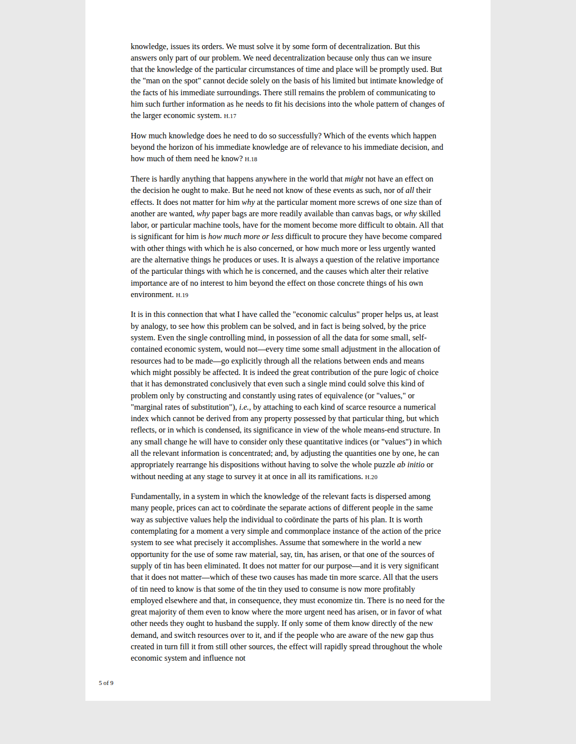knowledge, issues its orders. We must solve it by some form of decentralization. But this answers only part of our problem. We need decentralization because only thus can we insure that the knowledge of the particular circumstances of time and place will be promptly used. But the "man on the spot" cannot decide solely on the basis of his limited but intimate knowledge of the facts of his immediate surroundings. There still remains the problem of communicating to him such further information as he needs to fit his decisions into the whole pattern of changes of the larger economic system. H.17
How much knowledge does he need to do so successfully? Which of the events which happen beyond the horizon of his immediate knowledge are of relevance to his immediate decision, and how much of them need he know? H.18
There is hardly anything that happens anywhere in the world that might not have an effect on the decision he ought to make. But he need not know of these events as such, nor of all their effects. It does not matter for him why at the particular moment more screws of one size than of another are wanted, why paper bags are more readily available than canvas bags, or why skilled labor, or particular machine tools, have for the moment become more difficult to obtain. All that is significant for him is how much more or less difficult to procure they have become compared with other things with which he is also concerned, or how much more or less urgently wanted are the alternative things he produces or uses. It is always a question of the relative importance of the particular things with which he is concerned, and the causes which alter their relative importance are of no interest to him beyond the effect on those concrete things of his own environment. H.19
It is in this connection that what I have called the "economic calculus" proper helps us, at least by analogy, to see how this problem can be solved, and in fact is being solved, by the price system. Even the single controlling mind, in possession of all the data for some small, self-contained economic system, would not—every time some small adjustment in the allocation of resources had to be made—go explicitly through all the relations between ends and means which might possibly be affected. It is indeed the great contribution of the pure logic of choice that it has demonstrated conclusively that even such a single mind could solve this kind of problem only by constructing and constantly using rates of equivalence (or "values," or "marginal rates of substitution"), i.e., by attaching to each kind of scarce resource a numerical index which cannot be derived from any property possessed by that particular thing, but which reflects, or in which is condensed, its significance in view of the whole means-end structure. In any small change he will have to consider only these quantitative indices (or "values") in which all the relevant information is concentrated; and, by adjusting the quantities one by one, he can appropriately rearrange his dispositions without having to solve the whole puzzle ab initio or without needing at any stage to survey it at once in all its ramifications. H.20
Fundamentally, in a system in which the knowledge of the relevant facts is dispersed among many people, prices can act to coördinate the separate actions of different people in the same way as subjective values help the individual to coördinate the parts of his plan. It is worth contemplating for a moment a very simple and commonplace instance of the action of the price system to see what precisely it accomplishes. Assume that somewhere in the world a new opportunity for the use of some raw material, say, tin, has arisen, or that one of the sources of supply of tin has been eliminated. It does not matter for our purpose—and it is very significant that it does not matter—which of these two causes has made tin more scarce. All that the users of tin need to know is that some of the tin they used to consume is now more profitably employed elsewhere and that, in consequence, they must economize tin. There is no need for the great majority of them even to know where the more urgent need has arisen, or in favor of what other needs they ought to husband the supply. If only some of them know directly of the new demand, and switch resources over to it, and if the people who are aware of the new gap thus created in turn fill it from still other sources, the effect will rapidly spread throughout the whole economic system and influence not
5 of 9